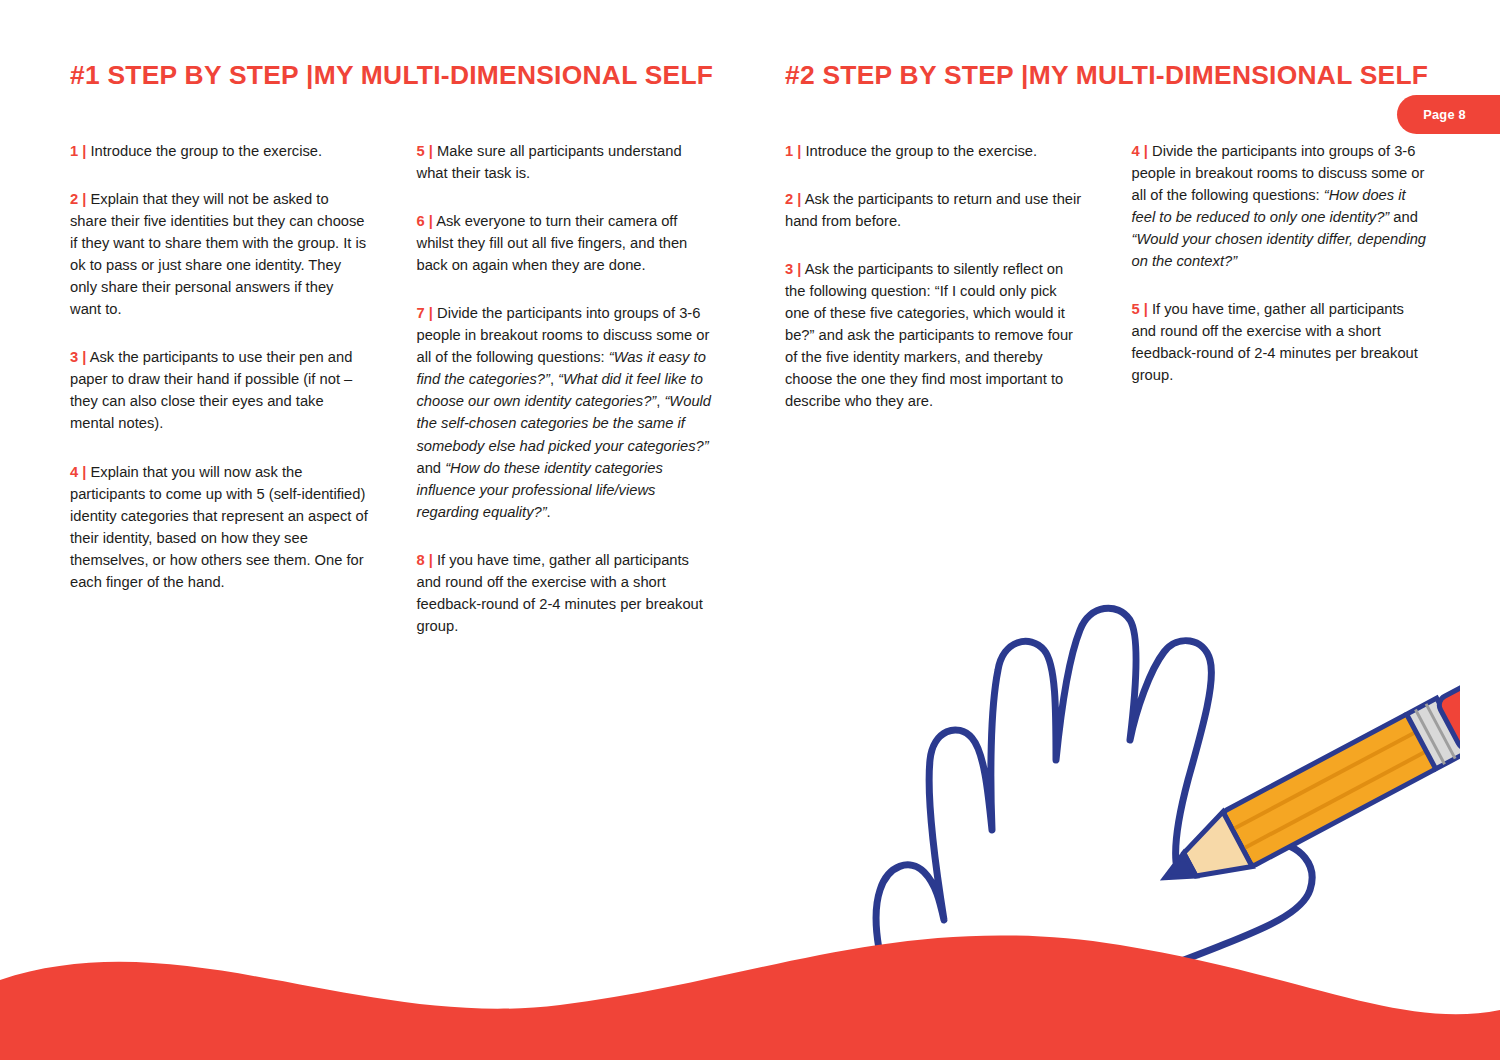Page 8
#1 Step by Step |My Multi-Dimensional Self
1 | Introduce the group to the exercise.
2 | Explain that they will not be asked to share their five identities but they can choose if they want to share them with the group. It is ok to pass or just share one identity. They only share their personal answers if they want to.
3 | Ask the participants to use their pen and paper to draw their hand if possible (if not – they can also close their eyes and take mental notes).
4 | Explain that you will now ask the participants to come up with 5 (self-identified) identity categories that represent an aspect of their identity, based on how they see themselves, or how others see them. One for each finger of the hand.
5 | Make sure all participants understand what their task is.
6 | Ask everyone to turn their camera off whilst they fill out all five fingers, and then back on again when they are done.
7 | Divide the participants into groups of 3-6 people in breakout rooms to discuss some or all of the following questions: “Was it easy to find the categories?”, “What did it feel like to choose our own identity categories?”, “Would the self-chosen categories be the same if somebody else had picked your categories?” and “How do these identity categories influence your professional life/views regarding equality?”.
8 | If you have time, gather all participants and round off the exercise with a short feedback-round of 2-4 minutes per breakout group.
#2 Step by Step |My Multi-Dimensional Self
1 | Introduce the group to the exercise.
2 | Ask the participants to return and use their hand from before.
3 | Ask the participants to silently reflect on the following question: “If I could only pick one of these five categories, which would it be?” and ask the participants to remove four of the five identity markers, and thereby choose the one they find most important to describe who they are.
4 | Divide the participants into groups of 3-6 people in breakout rooms to discuss some or all of the following questions: “How does it feel to be reduced to only one identity?” and “Would your chosen identity differ, depending on the context?”
5 | If you have time, gather all participants and round off the exercise with a short feedback-round of 2-4 minutes per breakout group.